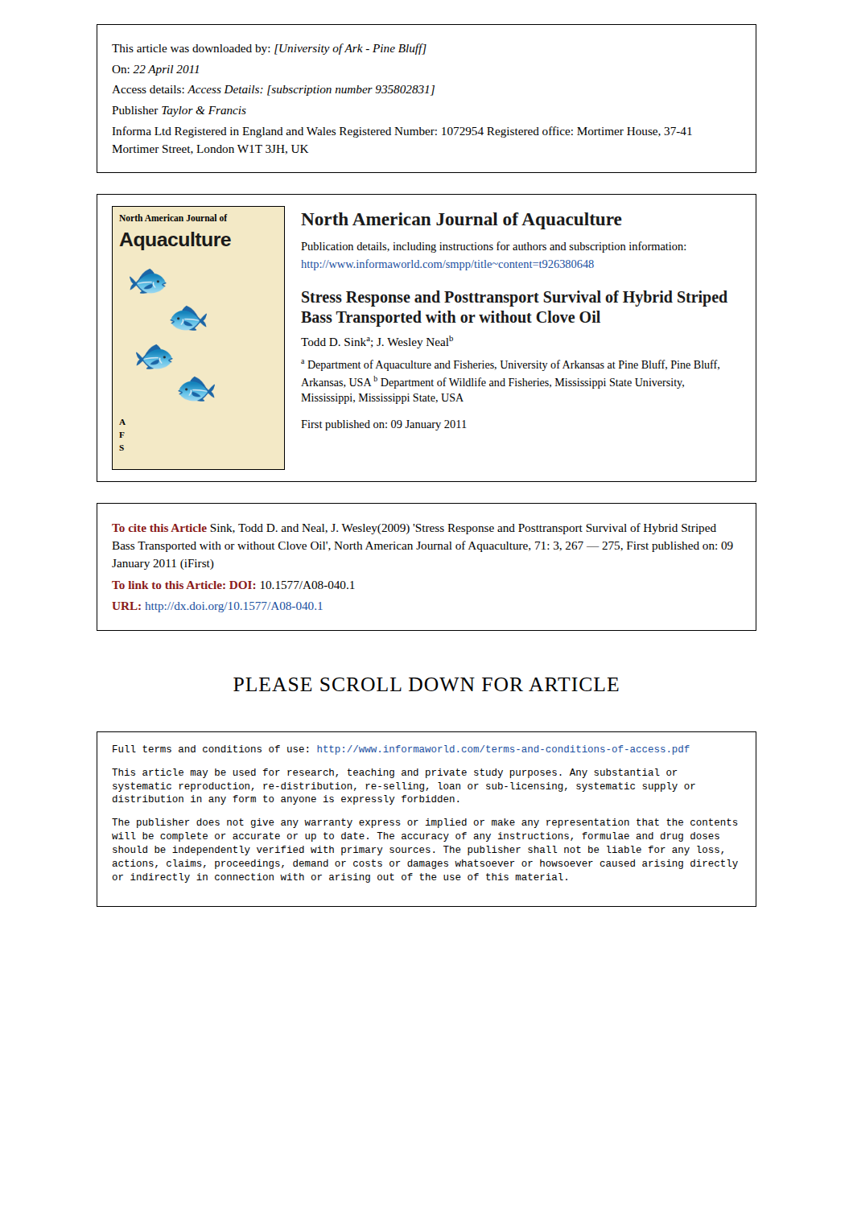This article was downloaded by: [University of Ark - Pine Bluff]
On: 22 April 2011
Access details: Access Details: [subscription number 935802831]
Publisher Taylor & Francis
Informa Ltd Registered in England and Wales Registered Number: 1072954 Registered office: Mortimer House, 37-41 Mortimer Street, London W1T 3JH, UK
North American Journal of
Aquaculture
🐟 🐟 🐟 🐟
A
F
S
North American Journal of Aquaculture
Publication details, including instructions for authors and subscription information:
http://www.informaworld.com/smpp/title~content=t926380648
Stress Response and Posttransport Survival of Hybrid Striped Bass Transported with or without Clove Oil
Todd D. Sinka; J. Wesley Nealb
a Department of Aquaculture and Fisheries, University of Arkansas at Pine Bluff, Pine Bluff, Arkansas, USA b Department of Wildlife and Fisheries, Mississippi State University, Mississippi, Mississippi State, USA
First published on: 09 January 2011
To cite this Article Sink, Todd D. and Neal, J. Wesley(2009) 'Stress Response and Posttransport Survival of Hybrid Striped Bass Transported with or without Clove Oil', North American Journal of Aquaculture, 71: 3, 267 — 275, First published on: 09 January 2011 (iFirst)
To link to this Article: DOI: 10.1577/A08-040.1
URL: http://dx.doi.org/10.1577/A08-040.1
PLEASE SCROLL DOWN FOR ARTICLE
Full terms and conditions of use: http://www.informaworld.com/terms-and-conditions-of-access.pdf
This article may be used for research, teaching and private study purposes. Any substantial or systematic reproduction, re-distribution, re-selling, loan or sub-licensing, systematic supply or distribution in any form to anyone is expressly forbidden.
The publisher does not give any warranty express or implied or make any representation that the contents will be complete or accurate or up to date. The accuracy of any instructions, formulae and drug doses should be independently verified with primary sources. The publisher shall not be liable for any loss, actions, claims, proceedings, demand or costs or damages whatsoever or howsoever caused arising directly or indirectly in connection with or arising out of the use of this material.